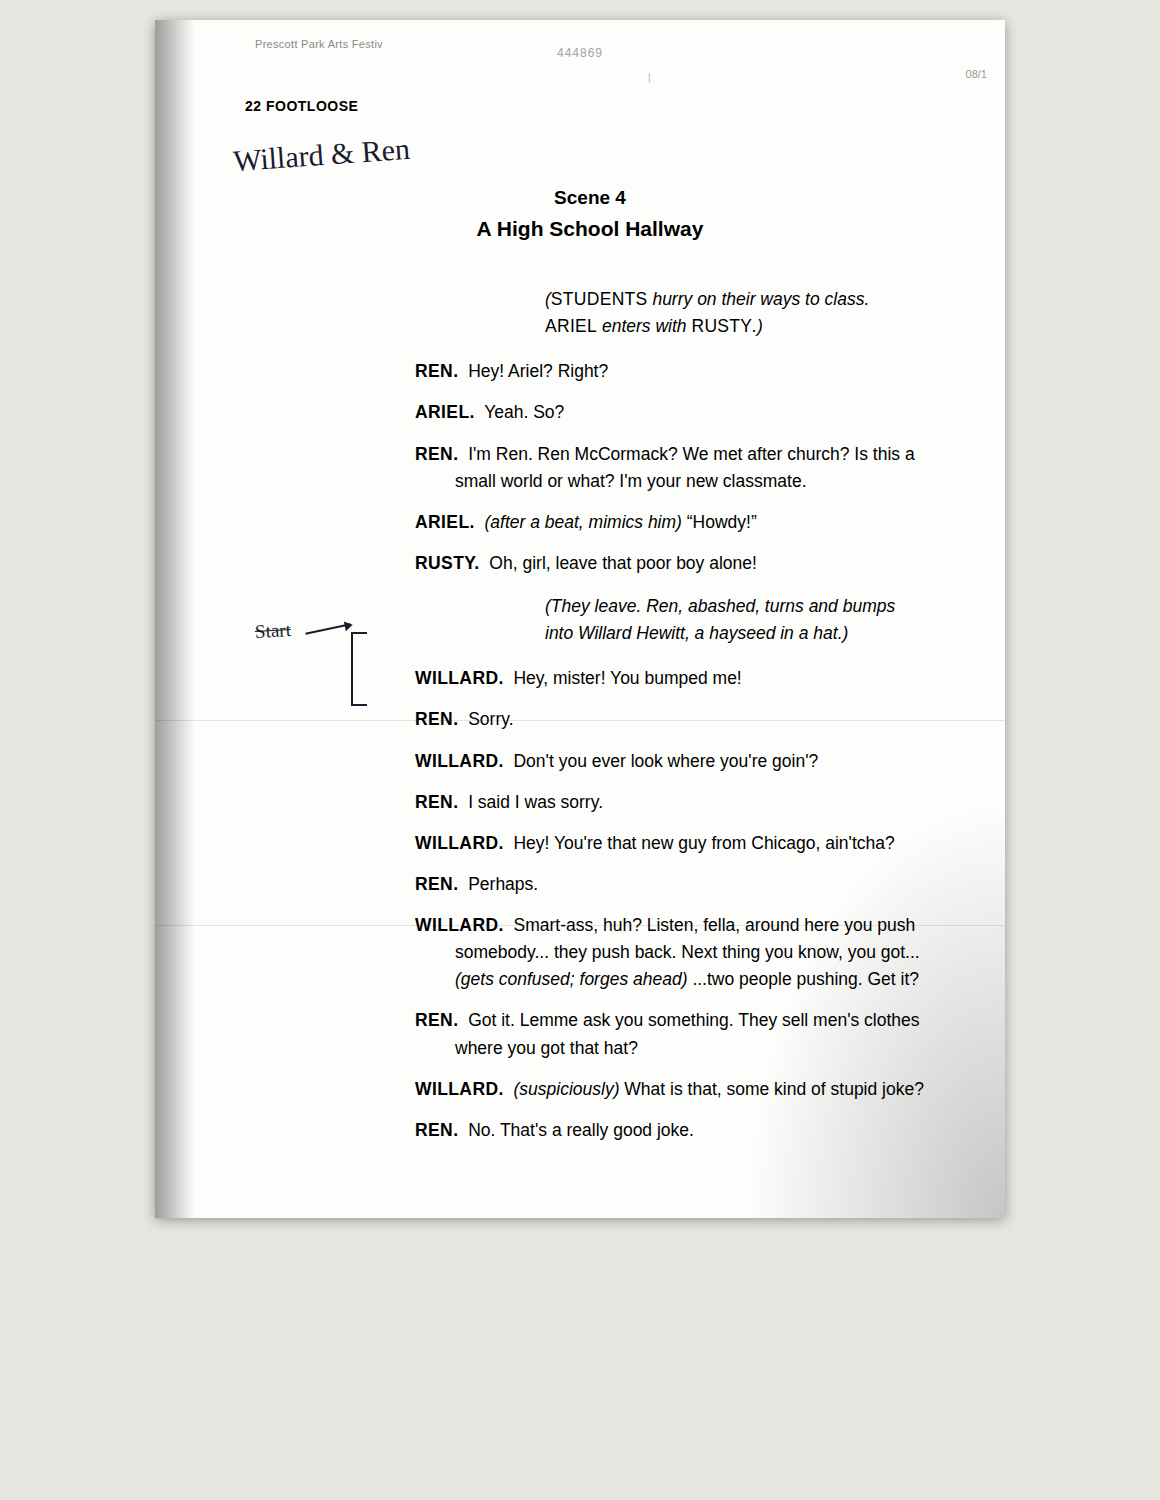Prescott Park Arts Festiv
444869
|
08/1
22 FOOTLOOSE
Willard & Ren
Scene 4
A High School Hallway
(Students hurry on their ways to class.
Ariel enters with Rusty.)
REN. Hey! Ariel? Right?
ARIEL. Yeah. So?
REN. I'm Ren. Ren McCormack? We met after church? Is this a small world or what? I'm your new classmate.
ARIEL. (after a beat, mimics him) “Howdy!”
RUSTY. Oh, girl, leave that poor boy alone!
(They leave. Ren, abashed, turns and bumps
into Willard Hewitt, a hayseed in a hat.)
WILLARD. Hey, mister! You bumped me!
REN. Sorry.
WILLARD. Don't you ever look where you're goin'?
REN. I said I was sorry.
WILLARD. Hey! You're that new guy from Chicago, ain'tcha?
REN. Perhaps.
WILLARD. Smart-ass, huh? Listen, fella, around here you push somebody... they push back. Next thing you know, you got... (gets confused; forges ahead) ...two people pushing. Get it?
REN. Got it. Lemme ask you something. They sell men's clothes where you got that hat?
WILLARD. (suspiciously) What is that, some kind of stupid joke?
REN. No. That's a really good joke.
Start